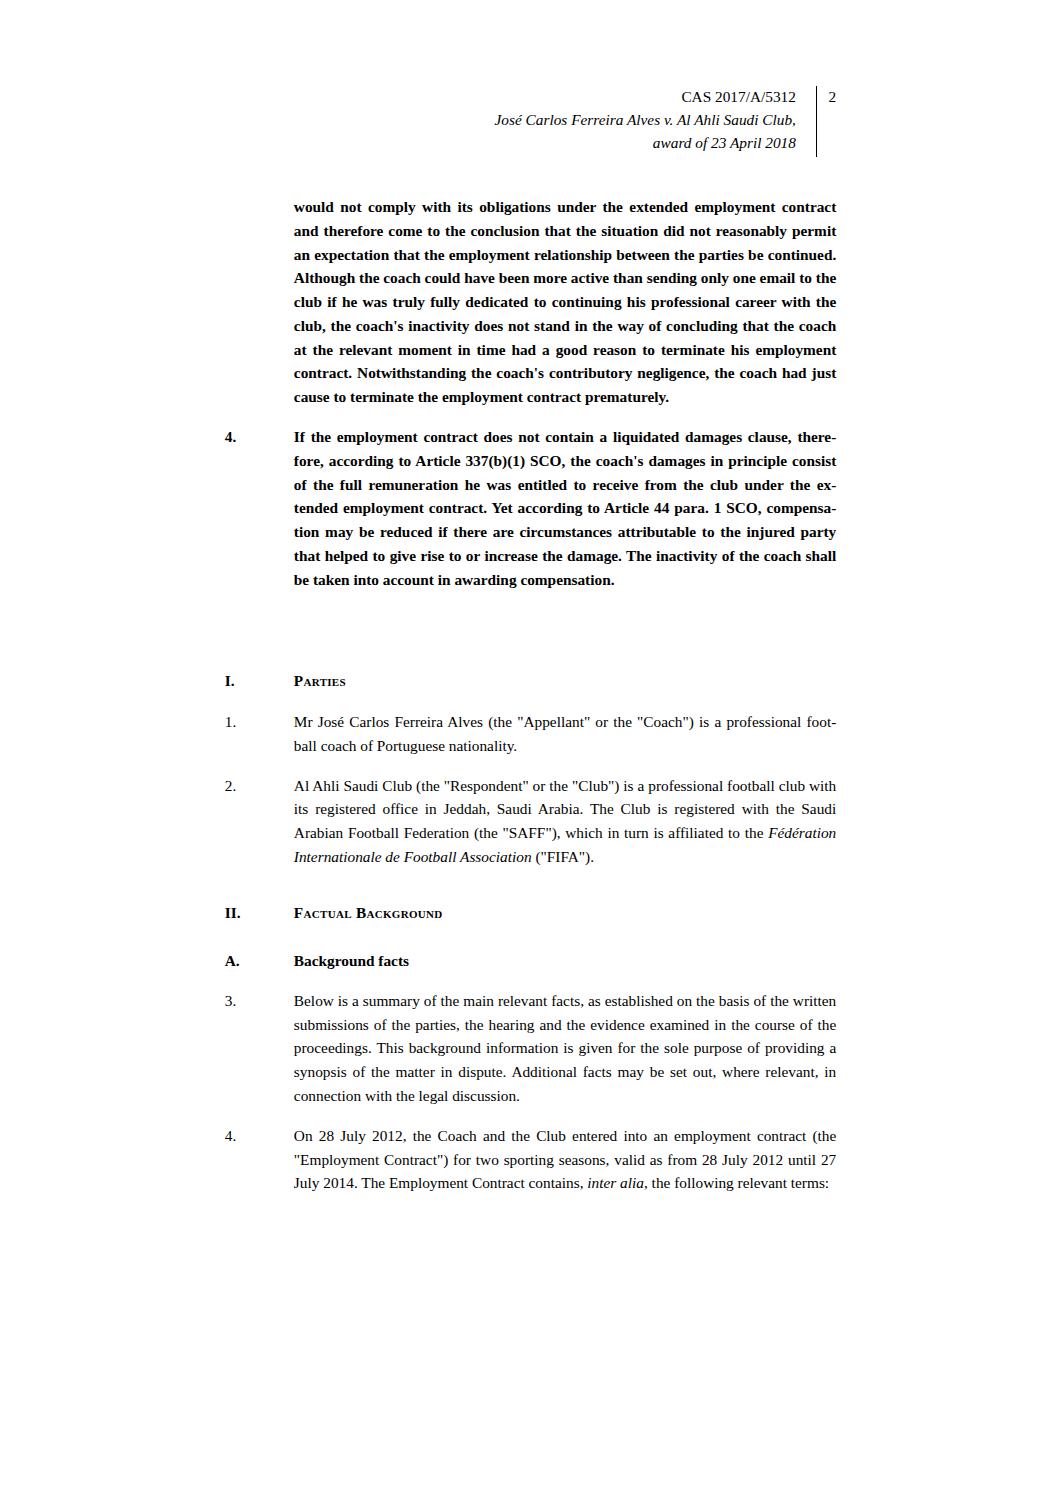2
CAS 2017/A/5312
José Carlos Ferreira Alves v. Al Ahli Saudi Club,
award of 23 April 2018
would not comply with its obligations under the extended employment contract and therefore come to the conclusion that the situation did not reasonably permit an expectation that the employment relationship between the parties be continued. Although the coach could have been more active than sending only one email to the club if he was truly fully dedicated to continuing his professional career with the club, the coach's inactivity does not stand in the way of concluding that the coach at the relevant moment in time had a good reason to terminate his employment contract. Notwithstanding the coach's contributory negligence, the coach had just cause to terminate the employment contract prematurely.
4. If the employment contract does not contain a liquidated damages clause, therefore, according to Article 337(b)(1) SCO, the coach's damages in principle consist of the full remuneration he was entitled to receive from the club under the extended employment contract. Yet according to Article 44 para. 1 SCO, compensation may be reduced if there are circumstances attributable to the injured party that helped to give rise to or increase the damage. The inactivity of the coach shall be taken into account in awarding compensation.
I. Parties
1. Mr José Carlos Ferreira Alves (the "Appellant" or the "Coach") is a professional football coach of Portuguese nationality.
2. Al Ahli Saudi Club (the "Respondent" or the "Club") is a professional football club with its registered office in Jeddah, Saudi Arabia. The Club is registered with the Saudi Arabian Football Federation (the "SAFF"), which in turn is affiliated to the Fédération Internationale de Football Association ("FIFA").
II. Factual Background
A. Background facts
3. Below is a summary of the main relevant facts, as established on the basis of the written submissions of the parties, the hearing and the evidence examined in the course of the proceedings. This background information is given for the sole purpose of providing a synopsis of the matter in dispute. Additional facts may be set out, where relevant, in connection with the legal discussion.
4. On 28 July 2012, the Coach and the Club entered into an employment contract (the "Employment Contract") for two sporting seasons, valid as from 28 July 2012 until 27 July 2014. The Employment Contract contains, inter alia, the following relevant terms: